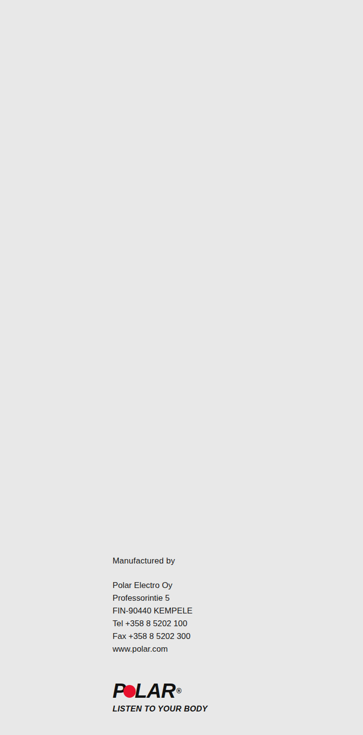Manufactured by
Polar Electro Oy
Professorintie 5
FIN-90440 KEMPELE
Tel +358 8 5202 100
Fax +358 8 5202 300
www.polar.com
P LAR®
LISTEN TO YOUR BODY